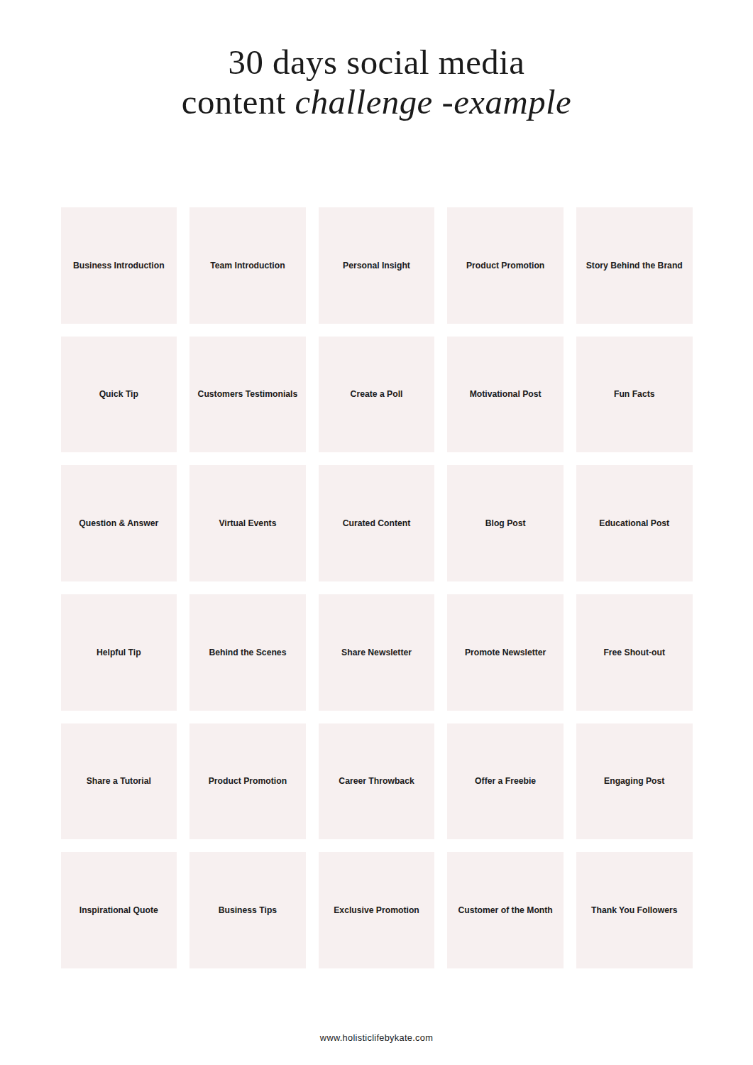30 days social media content challenge -example
Business Introduction
Team Introduction
Personal Insight
Product Promotion
Story Behind the Brand
Quick Tip
Customers Testimonials
Create a Poll
Motivational Post
Fun Facts
Question & Answer
Virtual Events
Curated Content
Blog Post
Educational Post
Helpful Tip
Behind the Scenes
Share Newsletter
Promote Newsletter
Free Shout-out
Share a Tutorial
Product Promotion
Career Throwback
Offer a Freebie
Engaging Post
Inspirational Quote
Business Tips
Exclusive Promotion
Customer of the Month
Thank You Followers
www.holisticlifebykate.com